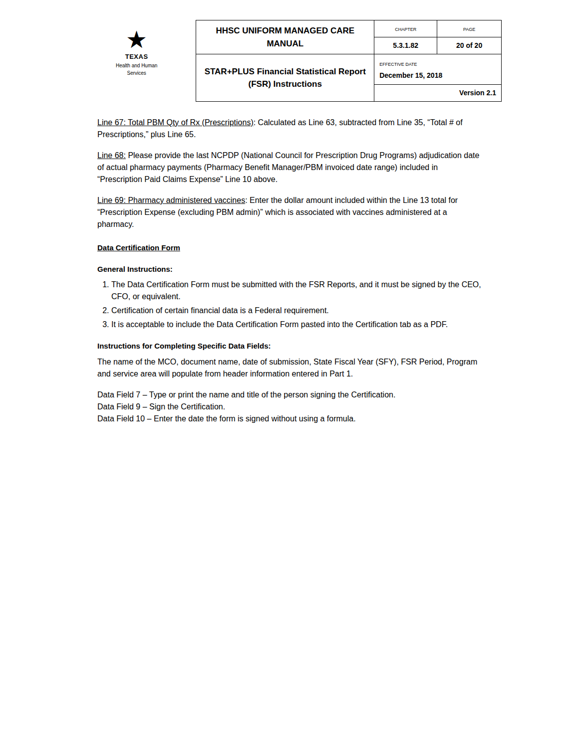| ★ TEXAS Health and Human Services | HHSC UNIFORM MANAGED CARE MANUAL | CHAPTER | PAGE |
| 5.3.1.82 | 20 of 20 |
| STAR+PLUS Financial Statistical Report (FSR) Instructions | EFFECTIVE DATE December 15, 2018 |
| | Version 2.1 |
Line 67: Total PBM Qty of Rx (Prescriptions): Calculated as Line 63, subtracted from Line 35, “Total # of Prescriptions,” plus Line 65.
Line 68: Please provide the last NCPDP (National Council for Prescription Drug Programs) adjudication date of actual pharmacy payments (Pharmacy Benefit Manager/PBM invoiced date range) included in “Prescription Paid Claims Expense” Line 10 above.
Line 69: Pharmacy administered vaccines: Enter the dollar amount included within the Line 13 total for “Prescription Expense (excluding PBM admin)” which is associated with vaccines administered at a pharmacy.
Data Certification Form
General Instructions:
The Data Certification Form must be submitted with the FSR Reports, and it must be signed by the CEO, CFO, or equivalent.
Certification of certain financial data is a Federal requirement.
It is acceptable to include the Data Certification Form pasted into the Certification tab as a PDF.
Instructions for Completing Specific Data Fields:
The name of the MCO, document name, date of submission, State Fiscal Year (SFY), FSR Period, Program and service area will populate from header information entered in Part 1.
Data Field 7 – Type or print the name and title of the person signing the Certification.
Data Field 9 – Sign the Certification.
Data Field 10 – Enter the date the form is signed without using a formula.